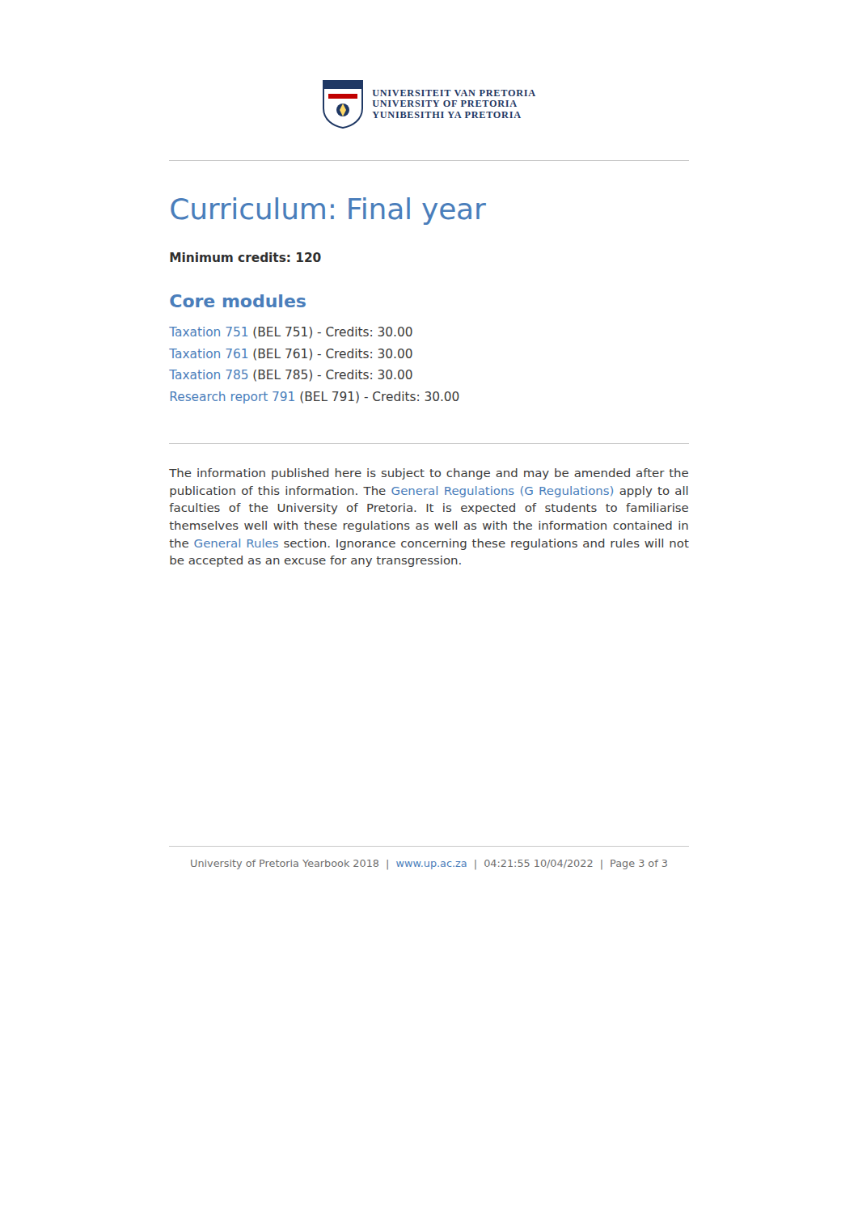Universiteit van Pretoria
University of Pretoria
Yunibesithi ya Pretoria
Curriculum: Final year
Minimum credits: 120
Core modules
Taxation 751 (BEL 751) - Credits: 30.00
Taxation 761 (BEL 761) - Credits: 30.00
Taxation 785 (BEL 785) - Credits: 30.00
Research report 791 (BEL 791) - Credits: 30.00
The information published here is subject to change and may be amended after the publication of this information. The General Regulations (G Regulations) apply to all faculties of the University of Pretoria. It is expected of students to familiarise themselves well with these regulations as well as with the information contained in the General Rules section. Ignorance concerning these regulations and rules will not be accepted as an excuse for any transgression.
University of Pretoria Yearbook 2018 | www.up.ac.za | 04:21:55 10/04/2022 | Page 3 of 3